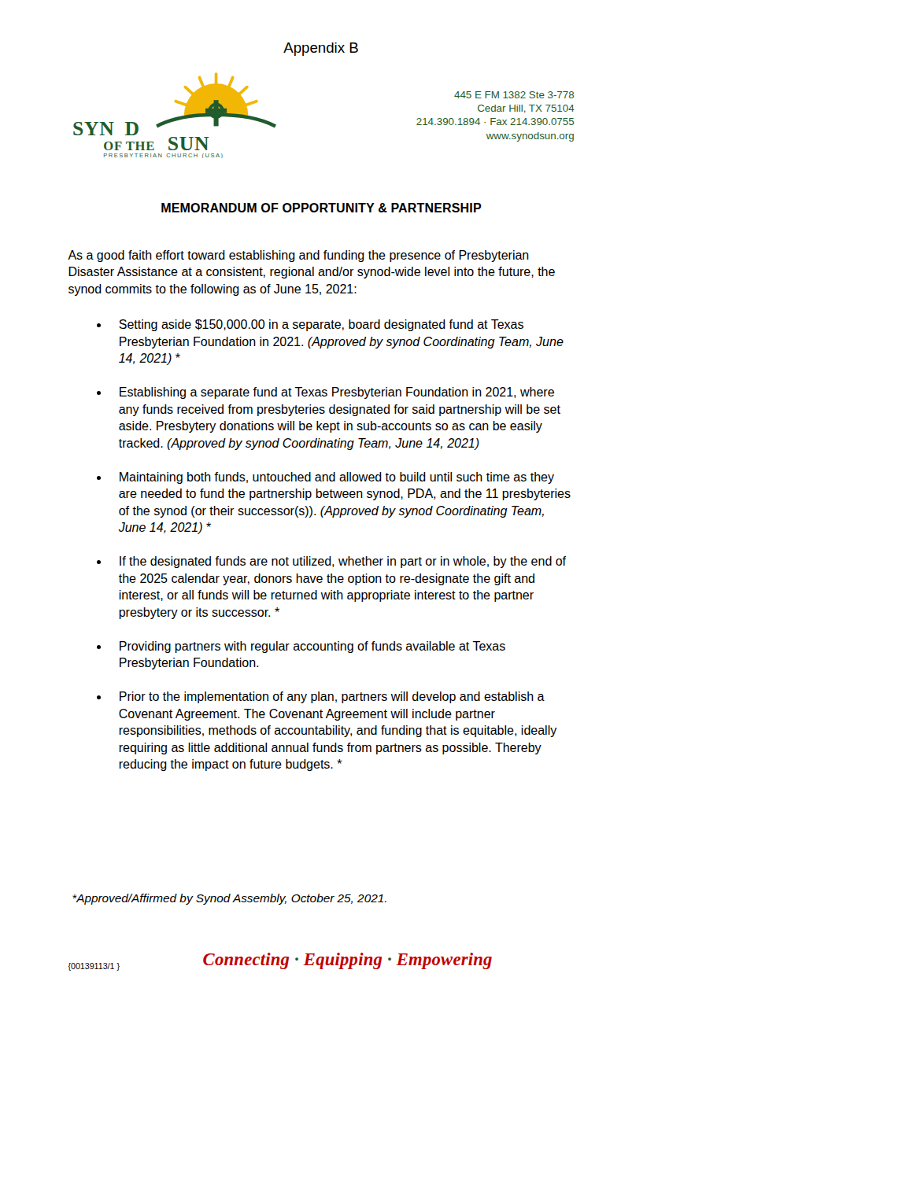Appendix B
Synod of the Sun — Presbyterian Church (USA) SYN D OF THE SUN PRESBYTERIAN CHURCH (USA)
445 E FM 1382 Ste 3-778
Cedar Hill, TX 75104
214.390.1894 · Fax 214.390.0755
www.synodsun.org
MEMORANDUM OF OPPORTUNITY & PARTNERSHIP
As a good faith effort toward establishing and funding the presence of Presbyterian Disaster Assistance at a consistent, regional and/or synod-wide level into the future, the synod commits to the following as of June 15, 2021:
Setting aside $150,000.00 in a separate, board designated fund at Texas Presbyterian Foundation in 2021. (Approved by synod Coordinating Team, June 14, 2021) *
Establishing a separate fund at Texas Presbyterian Foundation in 2021, where any funds received from presbyteries designated for said partnership will be set aside. Presbytery donations will be kept in sub-accounts so as can be easily tracked. (Approved by synod Coordinating Team, June 14, 2021)
Maintaining both funds, untouched and allowed to build until such time as they are needed to fund the partnership between synod, PDA, and the 11 presbyteries of the synod (or their successor(s)). (Approved by synod Coordinating Team, June 14, 2021) *
If the designated funds are not utilized, whether in part or in whole, by the end of the 2025 calendar year, donors have the option to re-designate the gift and interest, or all funds will be returned with appropriate interest to the partner presbytery or its successor. *
Providing partners with regular accounting of funds available at Texas Presbyterian Foundation.
Prior to the implementation of any plan, partners will develop and establish a Covenant Agreement. The Covenant Agreement will include partner responsibilities, methods of accountability, and funding that is equitable, ideally requiring as little additional annual funds from partners as possible. Thereby reducing the impact on future budgets. *
*Approved/Affirmed by Synod Assembly, October 25, 2021.
{00139113/1 } Connecting · Equipping · Empowering